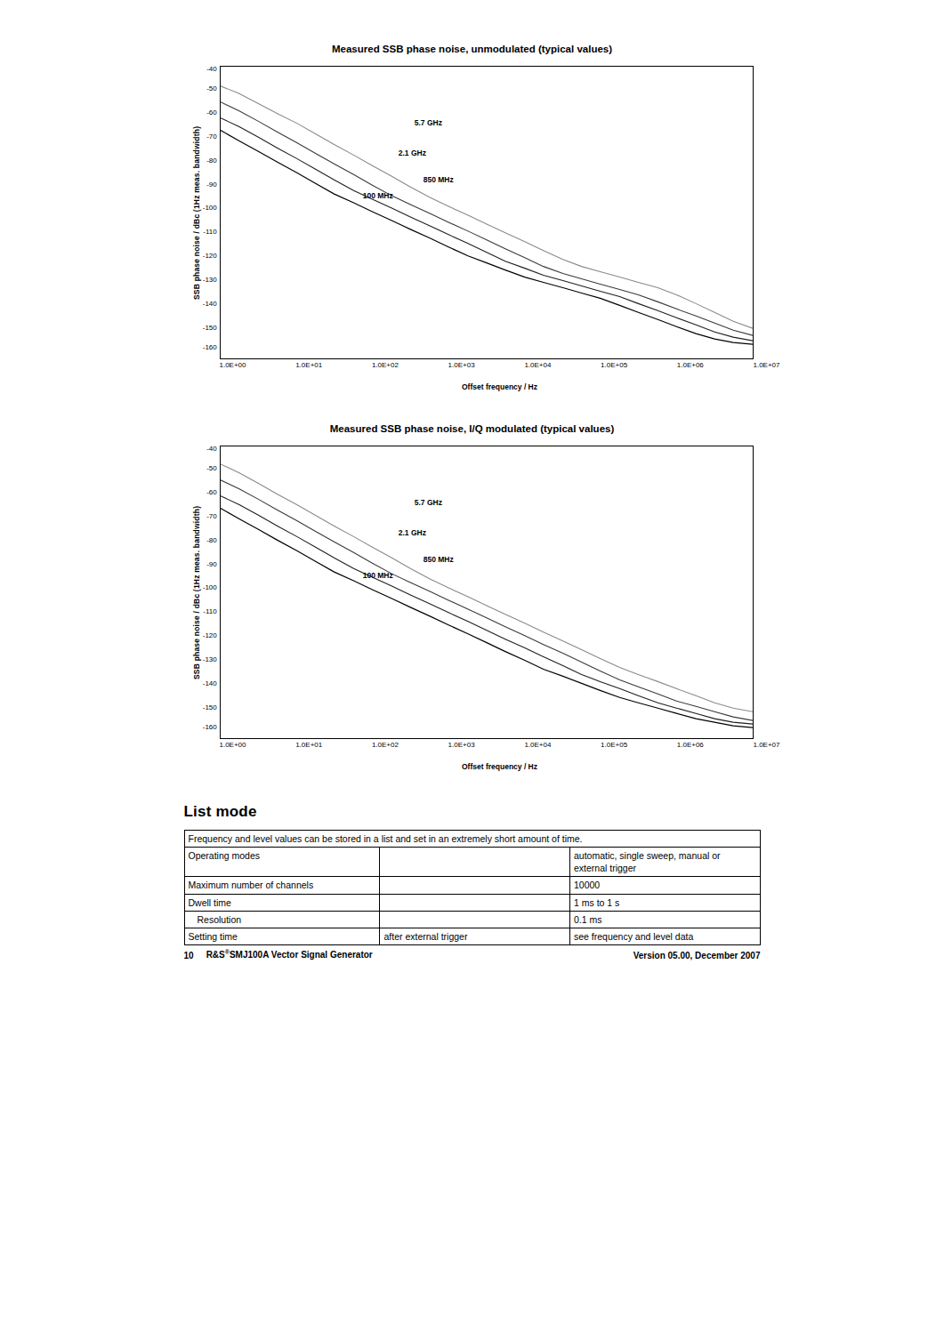Measured SSB phase noise, unmodulated (typical values)
SSB phase noise / dBc (1Hz meas. bandwidth)
-40 -50 -60 -70 -80 -90 -100 -110 -120 -130 -140 -150 -160
5.7 GHz
2.1 GHz
850 MHz
100 MHz
1.0E+00 1.0E+01 1.0E+02 1.0E+03 1.0E+04 1.0E+05 1.0E+06 1.0E+07
Offset frequency / Hz
Measured SSB phase noise, I/Q modulated (typical values)
SSB phase noise / dBc (1Hz meas. bandwidth)
-40 -50 -60 -70 -80 -90 -100 -110 -120 -130 -140 -150 -160
5.7 GHz
2.1 GHz
850 MHz
100 MHz
1.0E+00 1.0E+01 1.0E+02 1.0E+03 1.0E+04 1.0E+05 1.0E+06 1.0E+07
Offset frequency / Hz
List mode
| Frequency and level values can be stored in a list and set in an extremely short amount of time. |
| Operating modes | | automatic, single sweep, manual or external trigger |
| Maximum number of channels | | 10000 |
| Dwell time | | 1 ms to 1 s |
| Resolution | | 0.1 ms |
| Setting time | after external trigger | see frequency and level data |
10 R&S®SMJ100A Vector Signal Generator
Version 05.00, December 2007